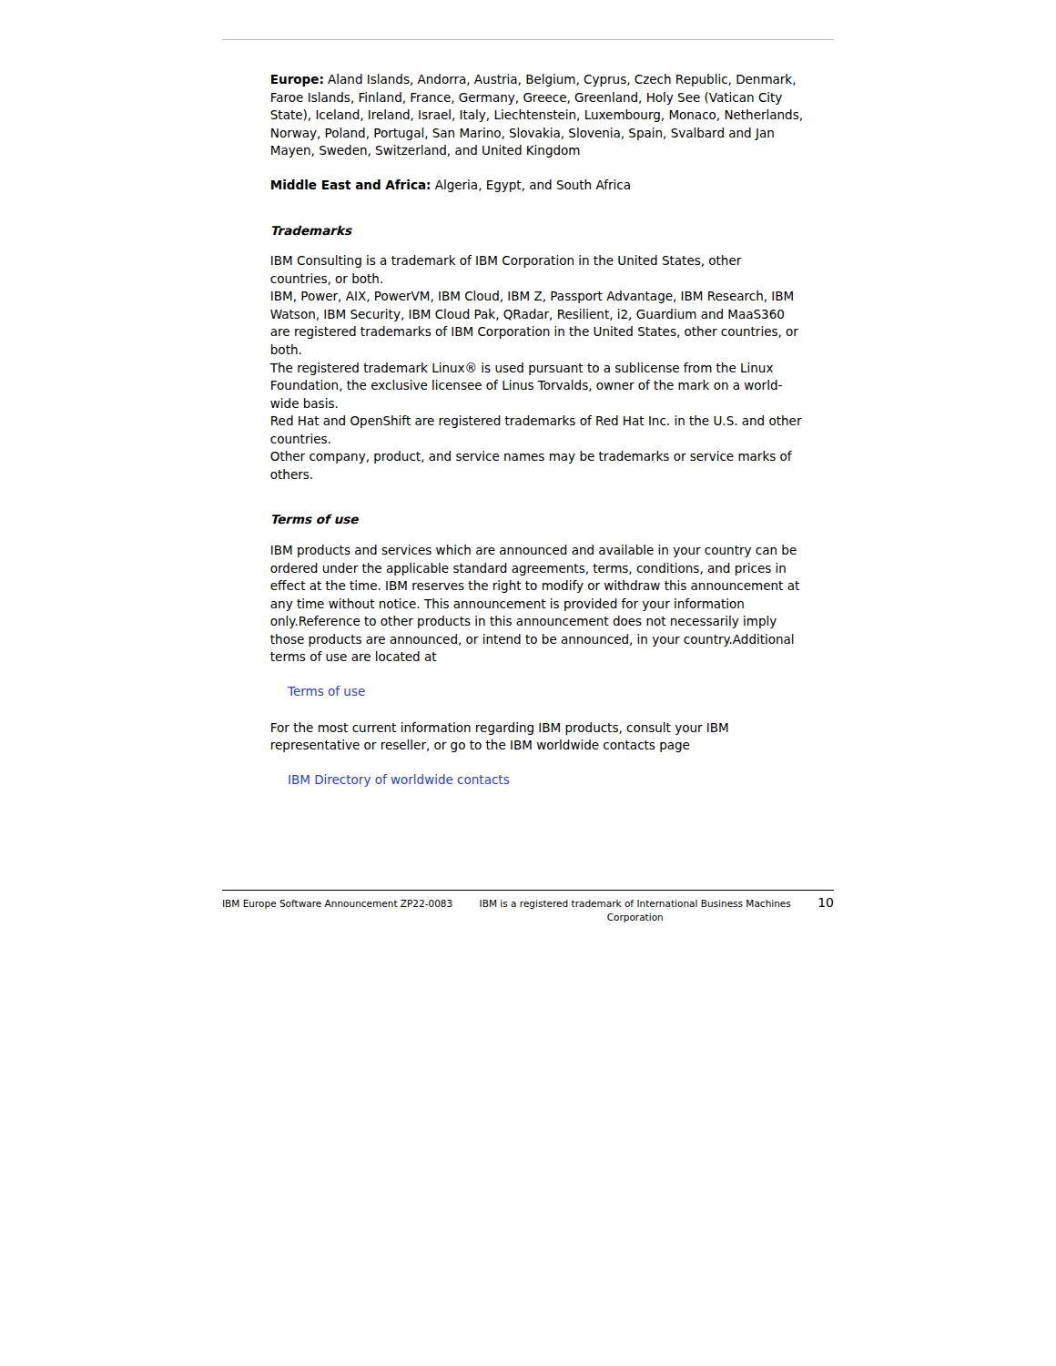Europe: Aland Islands, Andorra, Austria, Belgium, Cyprus, Czech Republic, Denmark, Faroe Islands, Finland, France, Germany, Greece, Greenland, Holy See (Vatican City State), Iceland, Ireland, Israel, Italy, Liechtenstein, Luxembourg, Monaco, Netherlands, Norway, Poland, Portugal, San Marino, Slovakia, Slovenia, Spain, Svalbard and Jan Mayen, Sweden, Switzerland, and United Kingdom
Middle East and Africa: Algeria, Egypt, and South Africa
Trademarks
IBM Consulting is a trademark of IBM Corporation in the United States, other countries, or both.
IBM, Power, AIX, PowerVM, IBM Cloud, IBM Z, Passport Advantage, IBM Research, IBM Watson, IBM Security, IBM Cloud Pak, QRadar, Resilient, i2, Guardium and MaaS360 are registered trademarks of IBM Corporation in the United States, other countries, or both.
The registered trademark Linux® is used pursuant to a sublicense from the Linux Foundation, the exclusive licensee of Linus Torvalds, owner of the mark on a world-wide basis.
Red Hat and OpenShift are registered trademarks of Red Hat Inc. in the U.S. and other countries.
Other company, product, and service names may be trademarks or service marks of others.
Terms of use
IBM products and services which are announced and available in your country can be ordered under the applicable standard agreements, terms, conditions, and prices in effect at the time. IBM reserves the right to modify or withdraw this announcement at any time without notice. This announcement is provided for your information only.Reference to other products in this announcement does not necessarily imply those products are announced, or intend to be announced, in your country.Additional terms of use are located at
Terms of use
For the most current information regarding IBM products, consult your IBM representative or reseller, or go to the IBM worldwide contacts page
IBM Directory of worldwide contacts
IBM Europe Software Announcement ZP22-0083 IBM is a registered trademark of International Business Machines Corporation 10